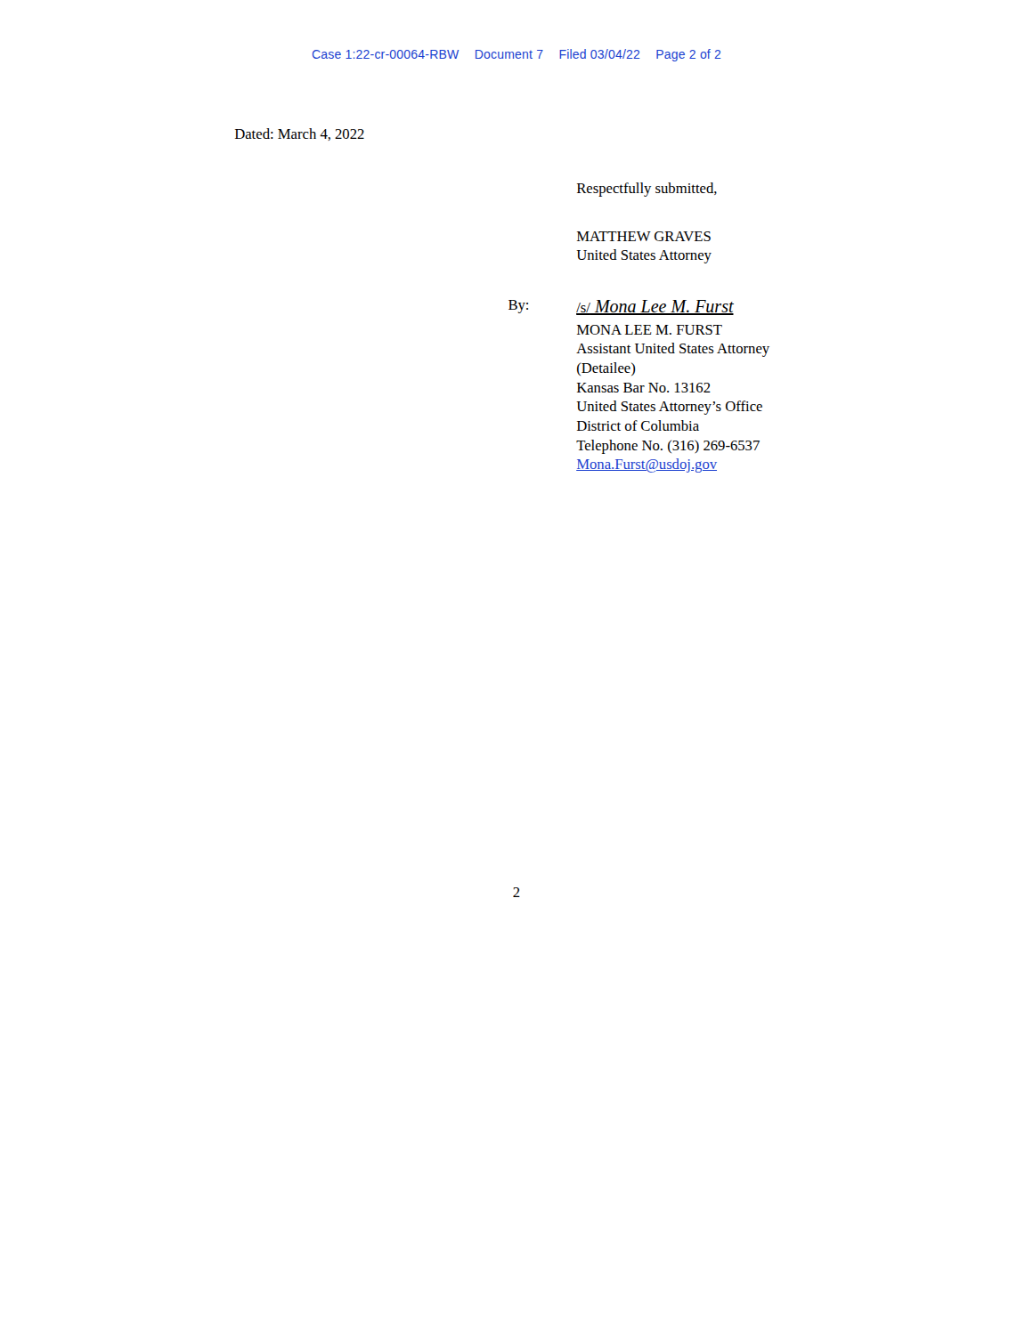Case 1:22-cr-00064-RBW Document 7 Filed 03/04/22 Page 2 of 2
Dated: March 4, 2022
Respectfully submitted,
MATTHEW GRAVES
United States Attorney
By:
/s/ Mona Lee M. Furst
MONA LEE M. FURST
Assistant United States Attorney (Detailee)
Kansas Bar No. 13162
United States Attorney’s Office
District of Columbia
Telephone No. (316) 269-6537
Mona.Furst@usdoj.gov
2